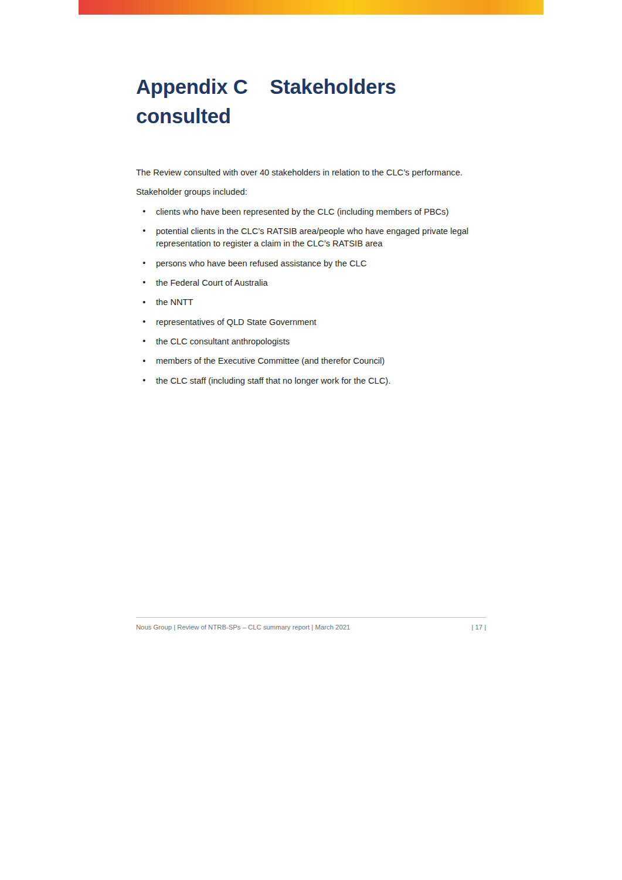Appendix CStakeholders consulted
The Review consulted with over 40 stakeholders in relation to the CLC’s performance.
Stakeholder groups included:
clients who have been represented by the CLC (including members of PBCs)
potential clients in the CLC’s RATSIB area/people who have engaged private legal representation to register a claim in the CLC’s RATSIB area
persons who have been refused assistance by the CLC
the Federal Court of Australia
the NNTT
representatives of QLD State Government
the CLC consultant anthropologists
members of the Executive Committee (and therefor Council)
the CLC staff (including staff that no longer work for the CLC).
Nous Group | Review of NTRB-SPs – CLC summary report | March 2021 | 17 |